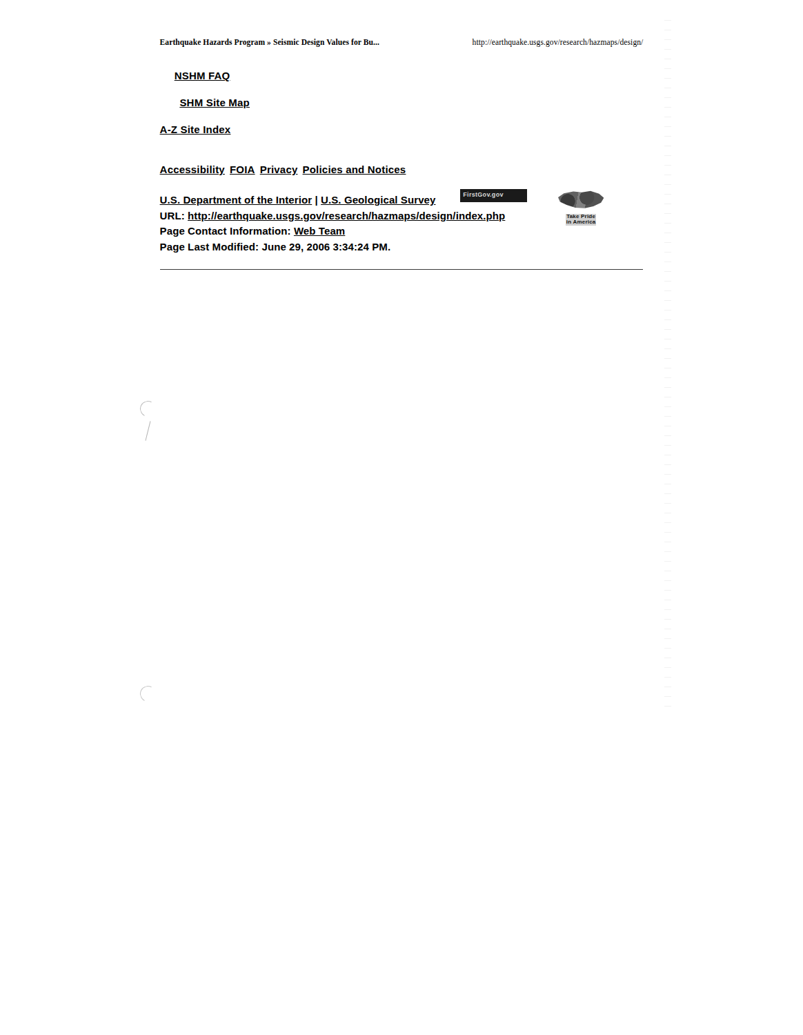Earthquake Hazards Program » Seismic Design Values for Bu... http://earthquake.usgs.gov/research/hazmaps/design/
NSHM FAQ
SHM Site Map
A-Z Site Index
Accessibility FOIA Privacy Policies and Notices
Take Pride
in America
U.S. Department of the Interior | U.S. Geological Survey
URL: http://earthquake.usgs.gov/research/hazmaps/design/index.php
Page Contact Information: Web Team
Page Last Modified: June 29, 2006 3:34:24 PM.